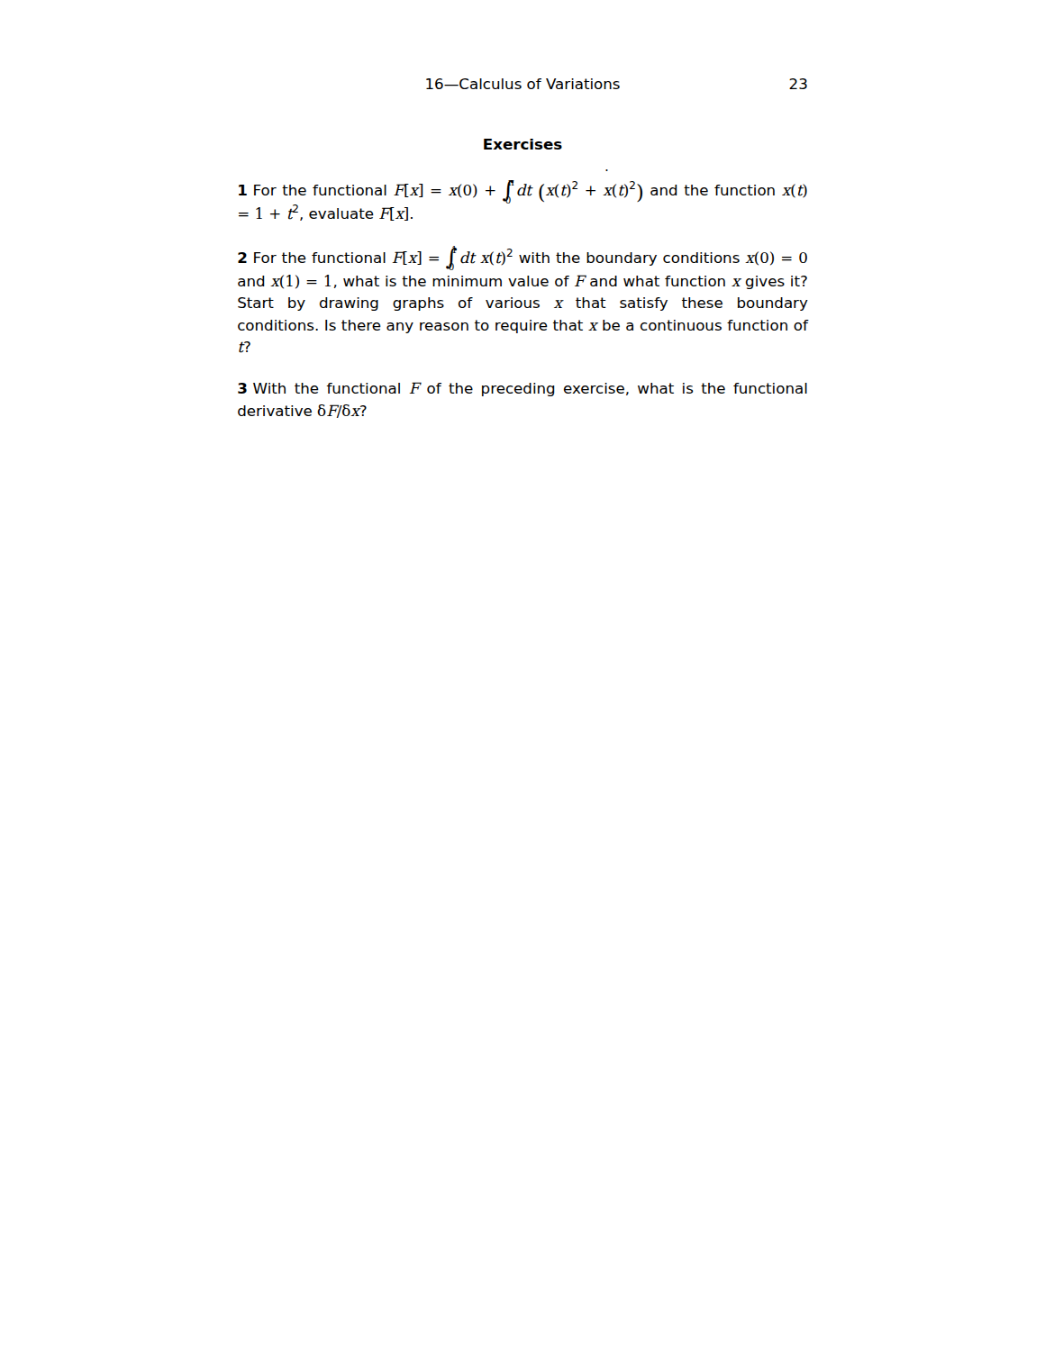16—Calculus of Variations 23
Exercises
1 For the functional F[x] = x(0) + ∫π 0 dt (x(t)2 + x(t)2) and the function x(t) = 1 + t2, evaluate F[x].
2 For the functional F[x] = ∫10 dt x(t)2 with the boundary conditions x(0) = 0 and x(1) = 1, what is the minimum value of F and what function x gives it? Start by drawing graphs of various x that satisfy these boundary conditions. Is there any reason to require that x be a continuous function of t?
3 With the functional F of the preceding exercise, what is the functional derivative δF/δx?